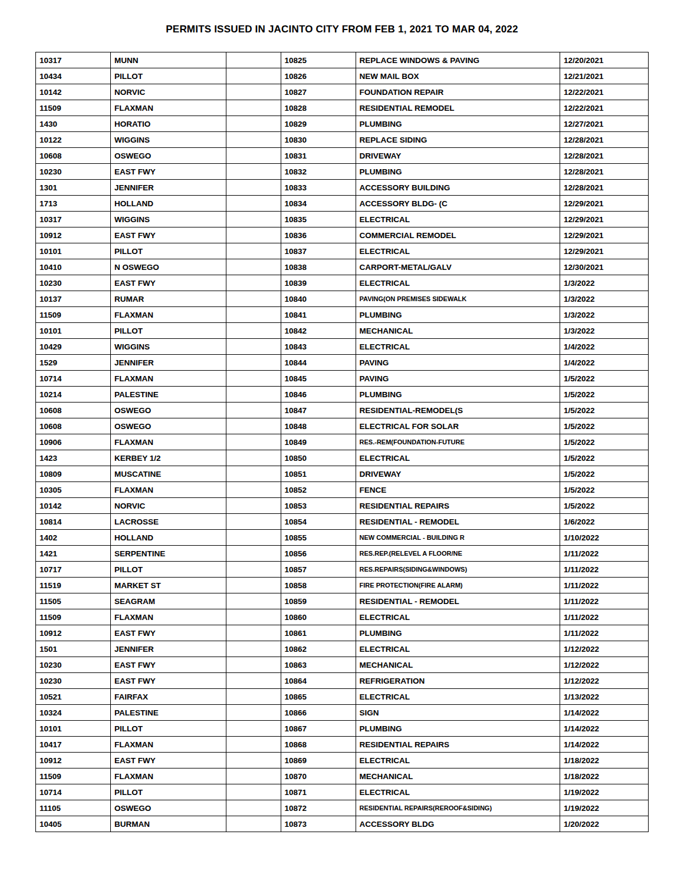PERMITS ISSUED IN JACINTO CITY FROM FEB 1, 2021 TO MAR 04, 2022
| 10317 | MUNN | | 10825 | REPLACE WINDOWS & PAVING | 12/20/2021 |
| 10434 | PILLOT | | 10826 | NEW MAIL BOX | 12/21/2021 |
| 10142 | NORVIC | | 10827 | FOUNDATION REPAIR | 12/22/2021 |
| 11509 | FLAXMAN | | 10828 | RESIDENTIAL REMODEL | 12/22/2021 |
| 1430 | HORATIO | | 10829 | PLUMBING | 12/27/2021 |
| 10122 | WIGGINS | | 10830 | REPLACE SIDING | 12/28/2021 |
| 10608 | OSWEGO | | 10831 | DRIVEWAY | 12/28/2021 |
| 10230 | EAST FWY | | 10832 | PLUMBING | 12/28/2021 |
| 1301 | JENNIFER | | 10833 | ACCESSORY BUILDING | 12/28/2021 |
| 1713 | HOLLAND | | 10834 | ACCESSORY BLDG- (C | 12/29/2021 |
| 10317 | WIGGINS | | 10835 | ELECTRICAL | 12/29/2021 |
| 10912 | EAST FWY | | 10836 | COMMERCIAL REMODEL | 12/29/2021 |
| 10101 | PILLOT | | 10837 | ELECTRICAL | 12/29/2021 |
| 10410 | N OSWEGO | | 10838 | CARPORT-METAL/GALV | 12/30/2021 |
| 10230 | EAST FWY | | 10839 | ELECTRICAL | 1/3/2022 |
| 10137 | RUMAR | | 10840 | PAVING(ON PREMISES SIDEWALK | 1/3/2022 |
| 11509 | FLAXMAN | | 10841 | PLUMBING | 1/3/2022 |
| 10101 | PILLOT | | 10842 | MECHANICAL | 1/3/2022 |
| 10429 | WIGGINS | | 10843 | ELECTRICAL | 1/4/2022 |
| 1529 | JENNIFER | | 10844 | PAVING | 1/4/2022 |
| 10714 | FLAXMAN | | 10845 | PAVING | 1/5/2022 |
| 10214 | PALESTINE | | 10846 | PLUMBING | 1/5/2022 |
| 10608 | OSWEGO | | 10847 | RESIDENTIAL-REMODEL(S | 1/5/2022 |
| 10608 | OSWEGO | | 10848 | ELECTRICAL FOR SOLAR | 1/5/2022 |
| 10906 | FLAXMAN | | 10849 | RES.-REM(FOUNDATION-FUTURE | 1/5/2022 |
| 1423 | KERBEY 1/2 | | 10850 | ELECTRICAL | 1/5/2022 |
| 10809 | MUSCATINE | | 10851 | DRIVEWAY | 1/5/2022 |
| 10305 | FLAXMAN | | 10852 | FENCE | 1/5/2022 |
| 10142 | NORVIC | | 10853 | RESIDENTIAL REPAIRS | 1/5/2022 |
| 10814 | LACROSSE | | 10854 | RESIDENTIAL - REMODEL | 1/6/2022 |
| 1402 | HOLLAND | | 10855 | NEW COMMERCIAL - BUILDING R | 1/10/2022 |
| 1421 | SERPENTINE | | 10856 | RES.REP.(RELEVEL A FLOOR/NE | 1/11/2022 |
| 10717 | PILLOT | | 10857 | RES.REPAIRS(SIDING&WINDOWS) | 1/11/2022 |
| 11519 | MARKET ST | | 10858 | FIRE PROTECTION(FIRE ALARM) | 1/11/2022 |
| 11505 | SEAGRAM | | 10859 | RESIDENTIAL - REMODEL | 1/11/2022 |
| 11509 | FLAXMAN | | 10860 | ELECTRICAL | 1/11/2022 |
| 10912 | EAST FWY | | 10861 | PLUMBING | 1/11/2022 |
| 1501 | JENNIFER | | 10862 | ELECTRICAL | 1/12/2022 |
| 10230 | EAST FWY | | 10863 | MECHANICAL | 1/12/2022 |
| 10230 | EAST FWY | | 10864 | REFRIGERATION | 1/12/2022 |
| 10521 | FAIRFAX | | 10865 | ELECTRICAL | 1/13/2022 |
| 10324 | PALESTINE | | 10866 | SIGN | 1/14/2022 |
| 10101 | PILLOT | | 10867 | PLUMBING | 1/14/2022 |
| 10417 | FLAXMAN | | 10868 | RESIDENTIAL REPAIRS | 1/14/2022 |
| 10912 | EAST FWY | | 10869 | ELECTRICAL | 1/18/2022 |
| 11509 | FLAXMAN | | 10870 | MECHANICAL | 1/18/2022 |
| 10714 | PILLOT | | 10871 | ELECTRICAL | 1/19/2022 |
| 11105 | OSWEGO | | 10872 | RESIDENTIAL REPAIRS(REROOF&SIDING) | 1/19/2022 |
| 10405 | BURMAN | | 10873 | ACCESSORY BLDG | 1/20/2022 |